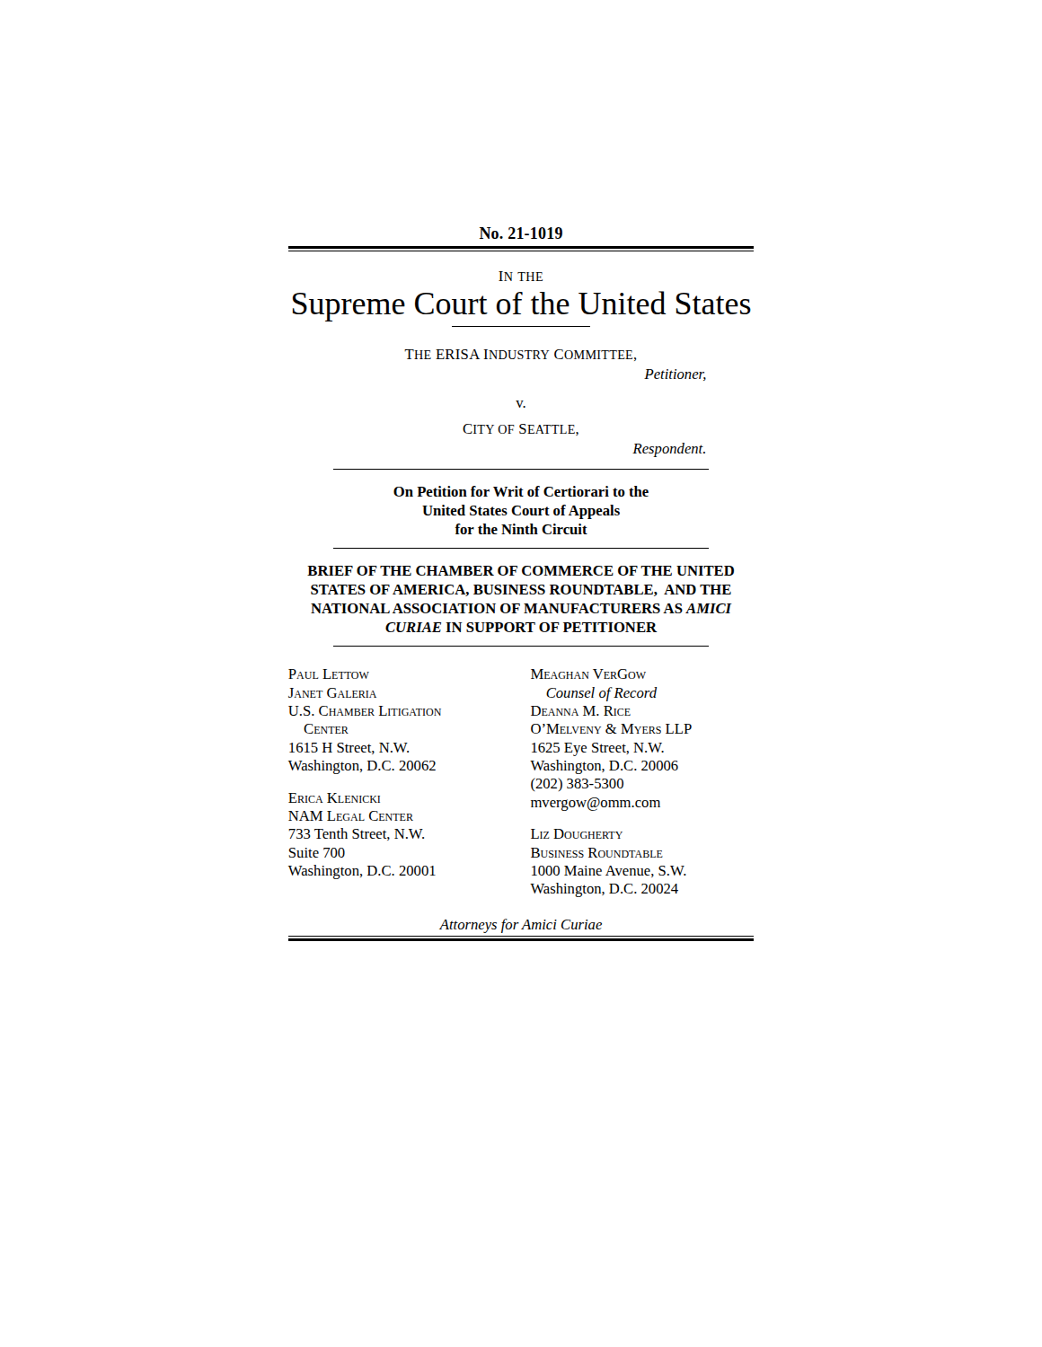No. 21-1019
IN THE
Supreme Court of the United States
THE ERISA INDUSTRY COMMITTEE,
Petitioner,
v.
CITY OF SEATTLE,
Respondent.
On Petition for Writ of Certiorari to the
United States Court of Appeals
for the Ninth Circuit
BRIEF OF THE CHAMBER OF COMMERCE OF THE UNITED STATES OF AMERICA, BUSINESS ROUNDTABLE, AND THE NATIONAL ASSOCIATION OF MANUFACTURERS AS AMICI CURIAE IN SUPPORT OF PETITIONER
Paul Lettow
Janet Galeria
U.S. Chamber Litigation
Center
1615 H Street, N.W.
Washington, D.C. 20062
Erica Klenicki
NAM Legal Center
733 Tenth Street, N.W.
Suite 700
Washington, D.C. 20001
Meaghan VerGow
Counsel of Record
Deanna M. Rice
O’Melveny & Myers LLP
1625 Eye Street, N.W.
Washington, D.C. 20006
(202) 383-5300
mvergow@omm.com
Liz Dougherty
Business Roundtable
1000 Maine Avenue, S.W.
Washington, D.C. 20024
Attorneys for Amici Curiae